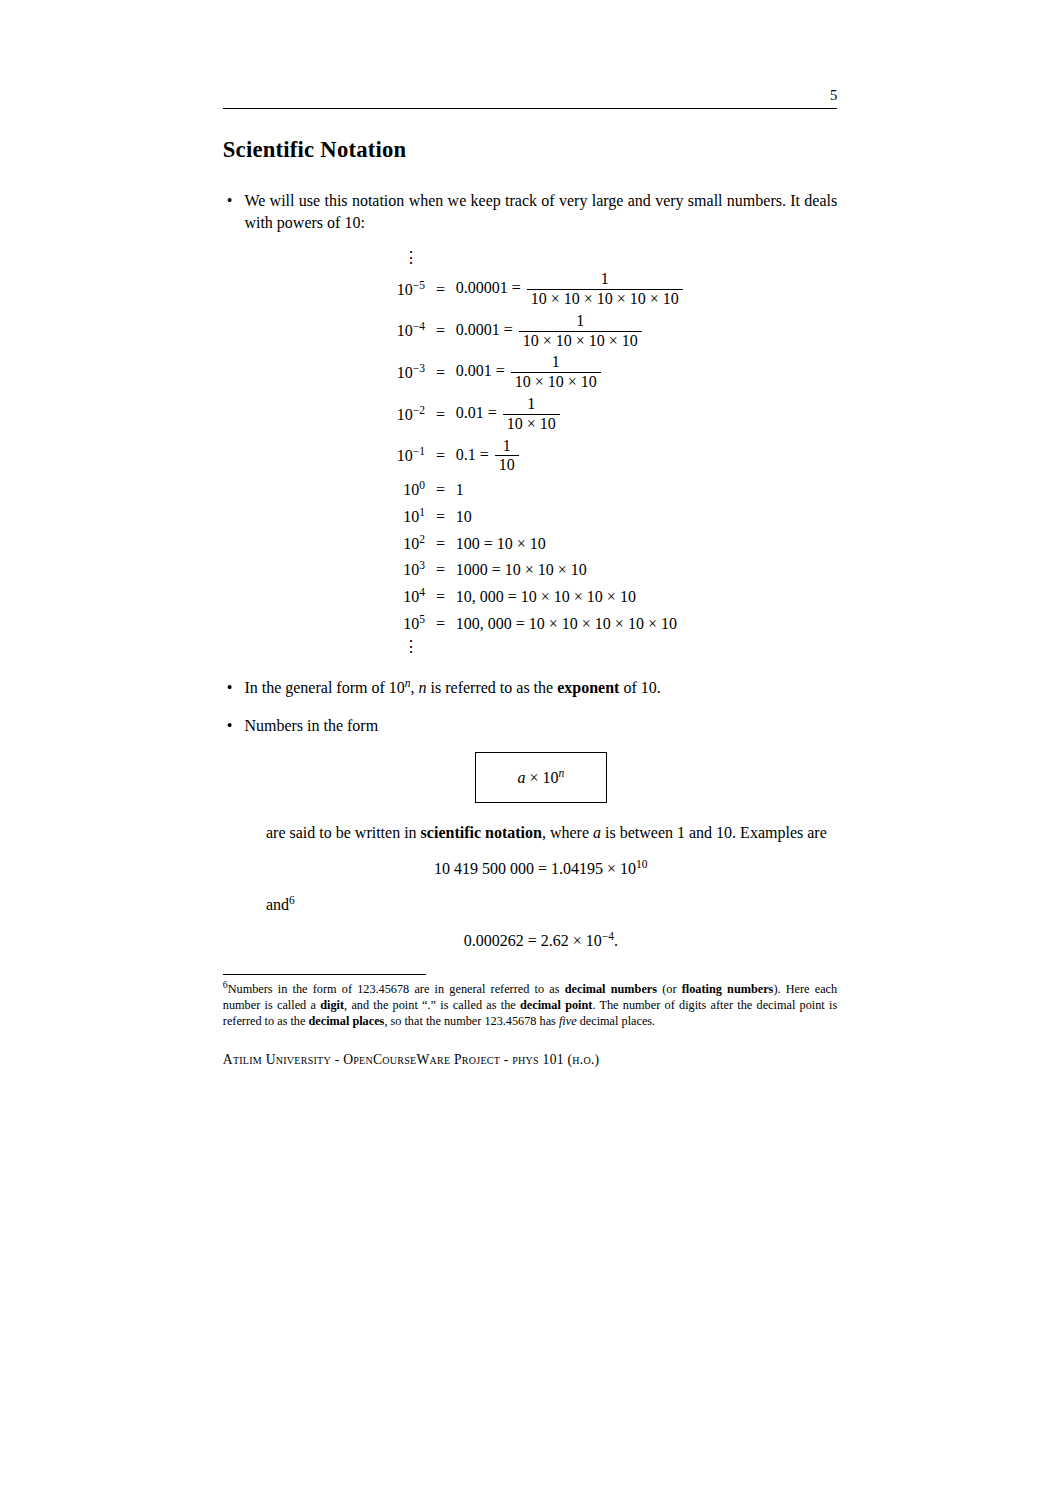5
Scientific Notation
We will use this notation when we keep track of very large and very small numbers. It deals with powers of 10:
| ⋮ | | |
| 10 −5 | = | 0.00001 = 1 10 × 10 × 10 × 10 × 10 |
| 10 −4 | = | 0.0001 = 1 10 × 10 × 10 × 10 |
| 10 −3 | = | 0.001 = 1 10 × 10 × 10 |
| 10 −2 | = | 0.01 = 1 10 × 10 |
| 10 −1 | = | 0.1 = 1 10 |
| 10 0 | = | 1 |
| 10 1 | = | 10 |
| 10 2 | = | 100 = 10 × 10 |
| 10 3 | = | 1000 = 10 × 10 × 10 |
| 10 4 | = | 10, 000 = 10 × 10 × 10 × 10 |
| 10 5 | = | 100, 000 = 10 × 10 × 10 × 10 × 10 |
| ⋮ | | |
In the general form of 10n, n is referred to as the exponent of 10.
Numbers in the form
a × 10n
are said to be written in scientific notation, where a is between 1 and 10. Examples are
10 419 500 000 = 1.04195 × 1010
and6
0.000262 = 2.62 × 10−4.
6Numbers in the form of 123.45678 are in general referred to as decimal numbers (or floating numbers). Here each number is called a digit, and the point “.” is called as the decimal point. The number of digits after the decimal point is referred to as the decimal places, so that the number 123.45678 has five decimal places.
Atilim University - OpenCourseWare Project - phys 101 (h.o.)